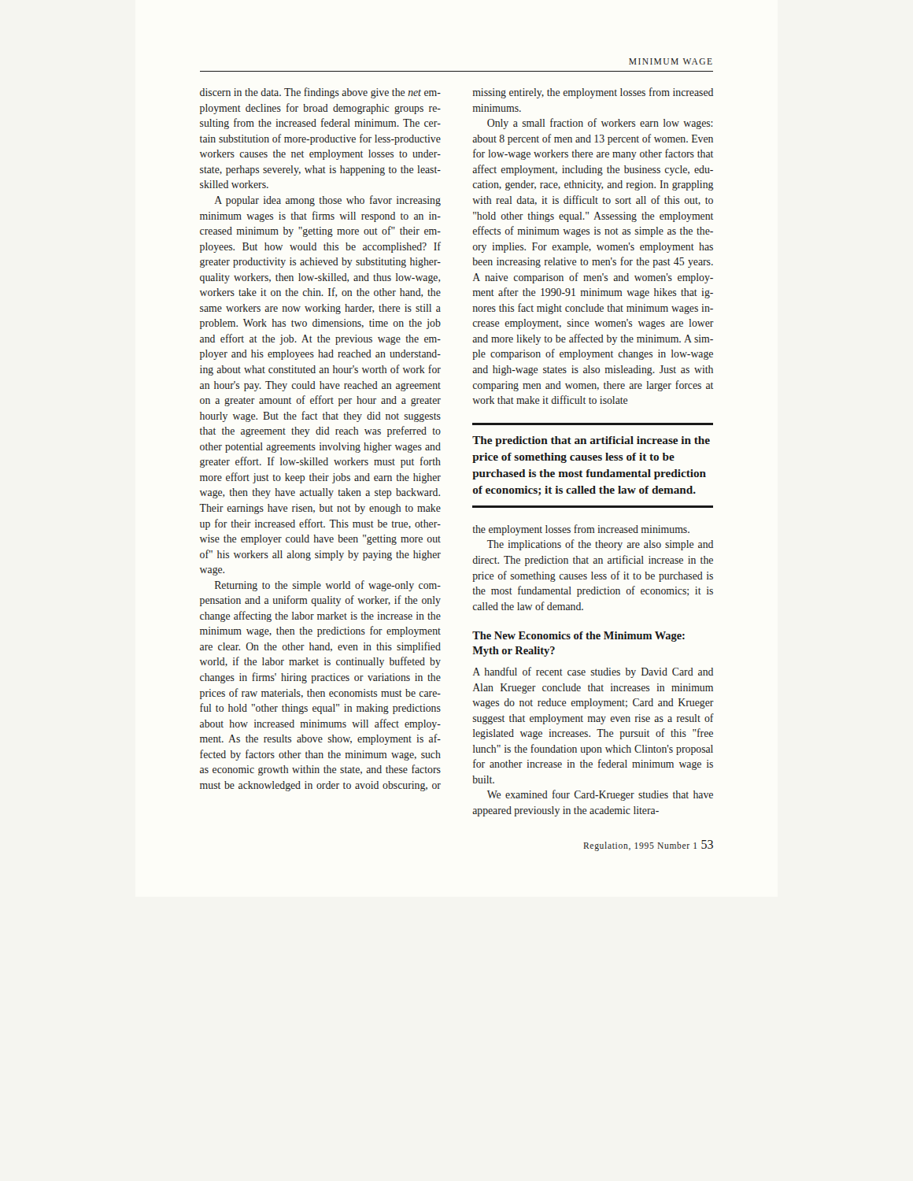Minimum Wage
discern in the data. The findings above give the net employment declines for broad demographic groups resulting from the increased federal minimum. The certain substitution of more-productive for less-productive workers causes the net employment losses to understate, perhaps severely, what is happening to the least-skilled workers.
A popular idea among those who favor increasing minimum wages is that firms will respond to an increased minimum by "getting more out of" their employees. But how would this be accomplished? If greater productivity is achieved by substituting higher-quality workers, then low-skilled, and thus low-wage, workers take it on the chin. If, on the other hand, the same workers are now working harder, there is still a problem. Work has two dimensions, time on the job and effort at the job. At the previous wage the employer and his employees had reached an understanding about what constituted an hour's worth of work for an hour's pay. They could have reached an agreement on a greater amount of effort per hour and a greater hourly wage. But the fact that they did not suggests that the agreement they did reach was preferred to other potential agreements involving higher wages and greater effort. If low-skilled workers must put forth more effort just to keep their jobs and earn the higher wage, then they have actually taken a step backward. Their earnings have risen, but not by enough to make up for their increased effort. This must be true, otherwise the employer could have been "getting more out of" his workers all along simply by paying the higher wage.
Returning to the simple world of wage-only compensation and a uniform quality of worker, if the only change affecting the labor market is the increase in the minimum wage, then the predictions for employment are clear. On the other hand, even in this simplified world, if the labor market is continually buffeted by changes in firms' hiring practices or variations in the prices of raw materials, then economists must be careful to hold "other things equal" in making predictions about how increased minimums will affect employment. As the results above show, employment is affected by factors other than the minimum wage, such as economic growth within the state, and these factors must be acknowledged in order to avoid obscuring, or missing entirely, the employment losses from increased minimums.
Only a small fraction of workers earn low wages: about 8 percent of men and 13 percent of women. Even for low-wage workers there are many other factors that affect employment, including the business cycle, education, gender, race, ethnicity, and region. In grappling with real data, it is difficult to sort all of this out, to "hold other things equal." Assessing the employment effects of minimum wages is not as simple as the theory implies. For example, women's employment has been increasing relative to men's for the past 45 years. A naive comparison of men's and women's employment after the 1990-91 minimum wage hikes that ignores this fact might conclude that minimum wages increase employment, since women's wages are lower and more likely to be affected by the minimum. A simple comparison of employment changes in low-wage and high-wage states is also misleading. Just as with comparing men and women, there are larger forces at work that make it difficult to isolate
The prediction that an artificial increase in the price of something causes less of it to be purchased is the most fundamental prediction of economics; it is called the law of demand.
the employment losses from increased minimums.
The implications of the theory are also simple and direct. The prediction that an artificial increase in the price of something causes less of it to be purchased is the most fundamental prediction of economics; it is called the law of demand.
The New Economics of the Minimum Wage: Myth or Reality?
A handful of recent case studies by David Card and Alan Krueger conclude that increases in minimum wages do not reduce employment; Card and Krueger suggest that employment may even rise as a result of legislated wage increases. The pursuit of this "free lunch" is the foundation upon which Clinton's proposal for another increase in the federal minimum wage is built.
We examined four Card-Krueger studies that have appeared previously in the academic litera-
Regulation, 1995 Number 1 53